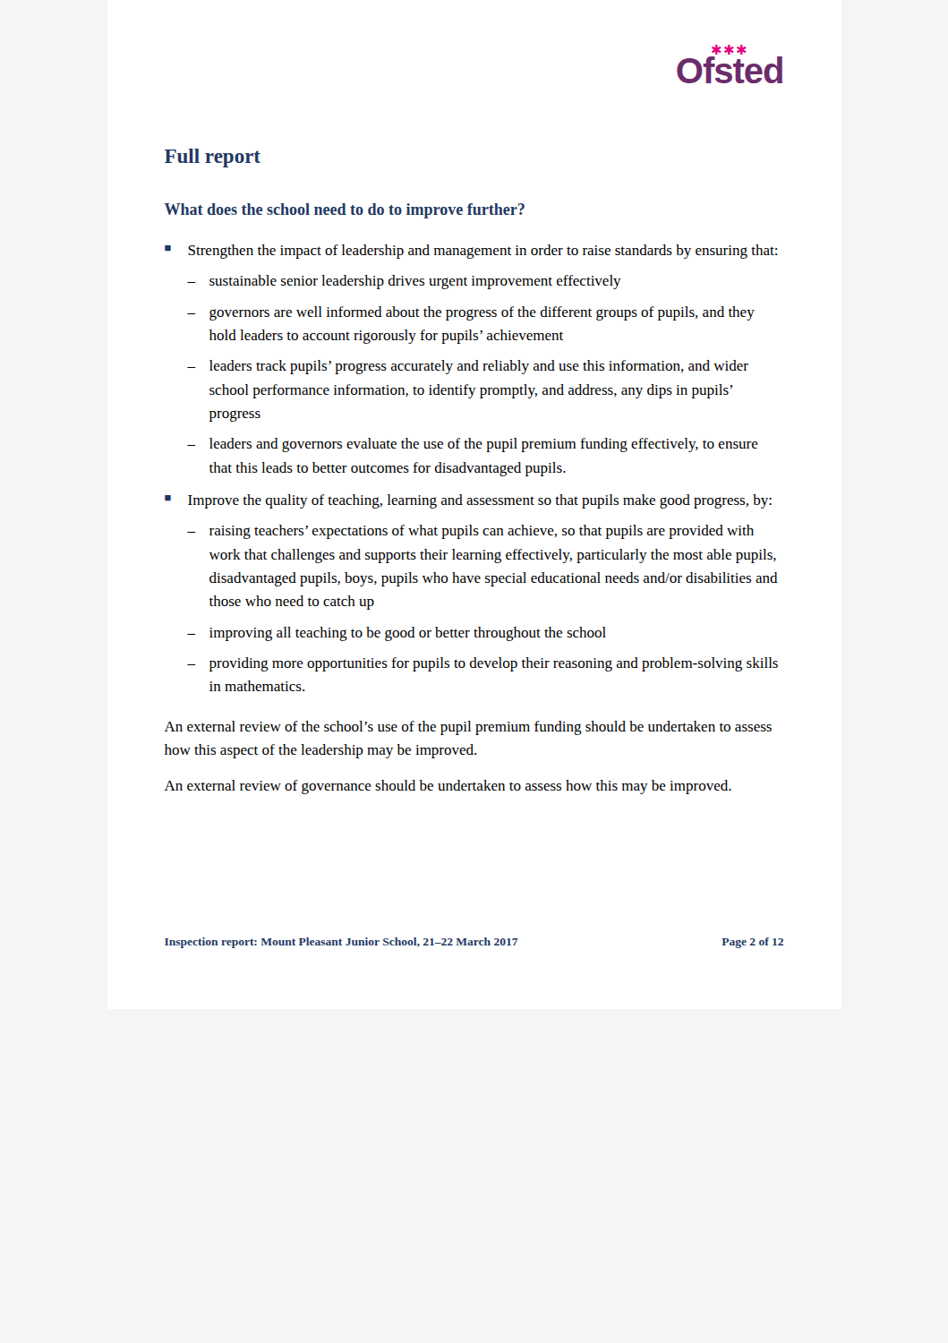✱✱✱ Ofsted
Full report
What does the school need to do to improve further?
Strengthen the impact of leadership and management in order to raise standards by ensuring that:
sustainable senior leadership drives urgent improvement effectively
governors are well informed about the progress of the different groups of pupils, and they hold leaders to account rigorously for pupils’ achievement
leaders track pupils’ progress accurately and reliably and use this information, and wider school performance information, to identify promptly, and address, any dips in pupils’ progress
leaders and governors evaluate the use of the pupil premium funding effectively, to ensure that this leads to better outcomes for disadvantaged pupils.
Improve the quality of teaching, learning and assessment so that pupils make good progress, by:
raising teachers’ expectations of what pupils can achieve, so that pupils are provided with work that challenges and supports their learning effectively, particularly the most able pupils, disadvantaged pupils, boys, pupils who have special educational needs and/or disabilities and those who need to catch up
improving all teaching to be good or better throughout the school
providing more opportunities for pupils to develop their reasoning and problem-solving skills in mathematics.
An external review of the school’s use of the pupil premium funding should be undertaken to assess how this aspect of the leadership may be improved.
An external review of governance should be undertaken to assess how this may be improved.
Inspection report: Mount Pleasant Junior School, 21–22 March 2017 Page 2 of 12